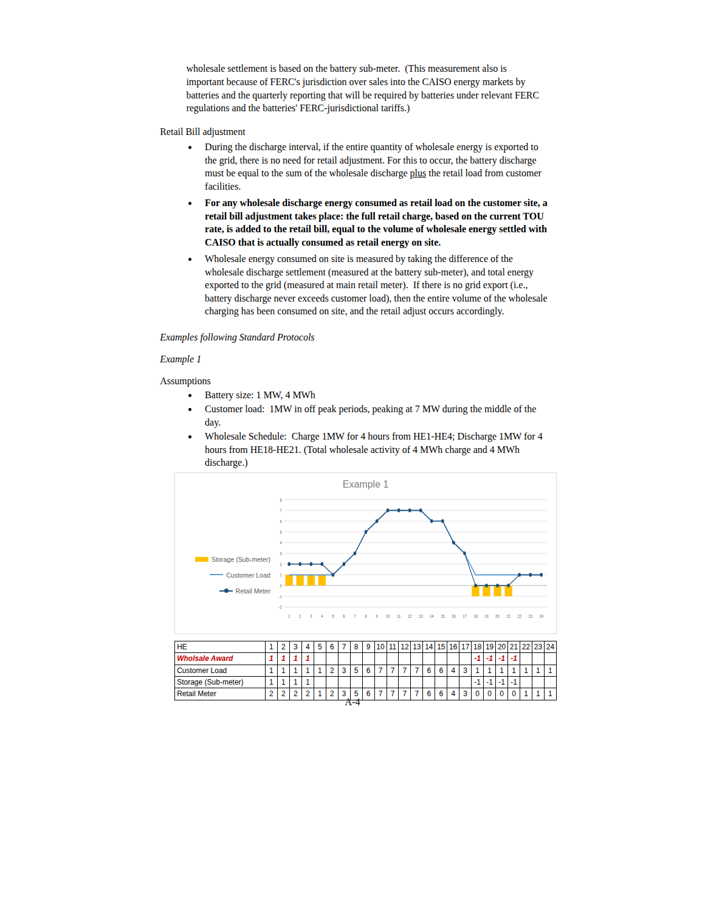wholesale settlement is based on the battery sub-meter. (This measurement also is important because of FERC's jurisdiction over sales into the CAISO energy markets by batteries and the quarterly reporting that will be required by batteries under relevant FERC regulations and the batteries' FERC-jurisdictional tariffs.)
Retail Bill adjustment
During the discharge interval, if the entire quantity of wholesale energy is exported to the grid, there is no need for retail adjustment. For this to occur, the battery discharge must be equal to the sum of the wholesale discharge plus the retail load from customer facilities.
For any wholesale discharge energy consumed as retail load on the customer site, a retail bill adjustment takes place: the full retail charge, based on the current TOU rate, is added to the retail bill, equal to the volume of wholesale energy settled with CAISO that is actually consumed as retail energy on site.
Wholesale energy consumed on site is measured by taking the difference of the wholesale discharge settlement (measured at the battery sub-meter), and total energy exported to the grid (measured at main retail meter). If there is no grid export (i.e., battery discharge never exceeds customer load), then the entire volume of the wholesale charging has been consumed on site, and the retail adjust occurs accordingly.
Examples following Standard Protocols
Example 1
Assumptions
Battery size: 1 MW, 4 MWh
Customer load: 1MW in off peak periods, peaking at 7 MW during the middle of the day.
Wholesale Schedule: Charge 1MW for 4 hours from HE1-HE4; Discharge 1MW for 4 hours from HE18-HE21. (Total wholesale activity of 4 MWh charge and 4 MWh discharge.)
Example 1
Storage (Sub-meter)
Customer Load
Retail Meter
8 7 6 5 4 3 2 1 0 -1 -2 1 2 3 4 5 6 7 8 9 10 11 12 13 14 15 16 17 18 19 20 21 22 23 24
| HE | 1 | 2 | 3 | 4 | 5 | 6 | 7 | 8 | 9 | 10 | 11 | 12 | 13 | 14 | 15 | 16 | 17 | 18 | 19 | 20 | 21 | 22 | 23 | 24 |
| Wholsale Award | 1 | 1 | 1 | 1 | | | | | | | | | | | | | | -1 | -1 | -1 | -1 | | | |
| Customer Load | 1 | 1 | 1 | 1 | 1 | 2 | 3 | 5 | 6 | 7 | 7 | 7 | 7 | 6 | 6 | 4 | 3 | 1 | 1 | 1 | 1 | 1 | 1 | 1 |
| Storage (Sub-meter) | 1 | 1 | 1 | 1 | | | | | | | | | | | | | | -1 | -1 | -1 | -1 | | | |
| Retail Meter | 2 | 2 | 2 | 2 | 1 | 2 | 3 | 5 | 6 | 7 | 7 | 7 | 7 | 6 | 6 | 4 | 3 | 0 | 0 | 0 | 0 | 1 | 1 | 1 |
A-4